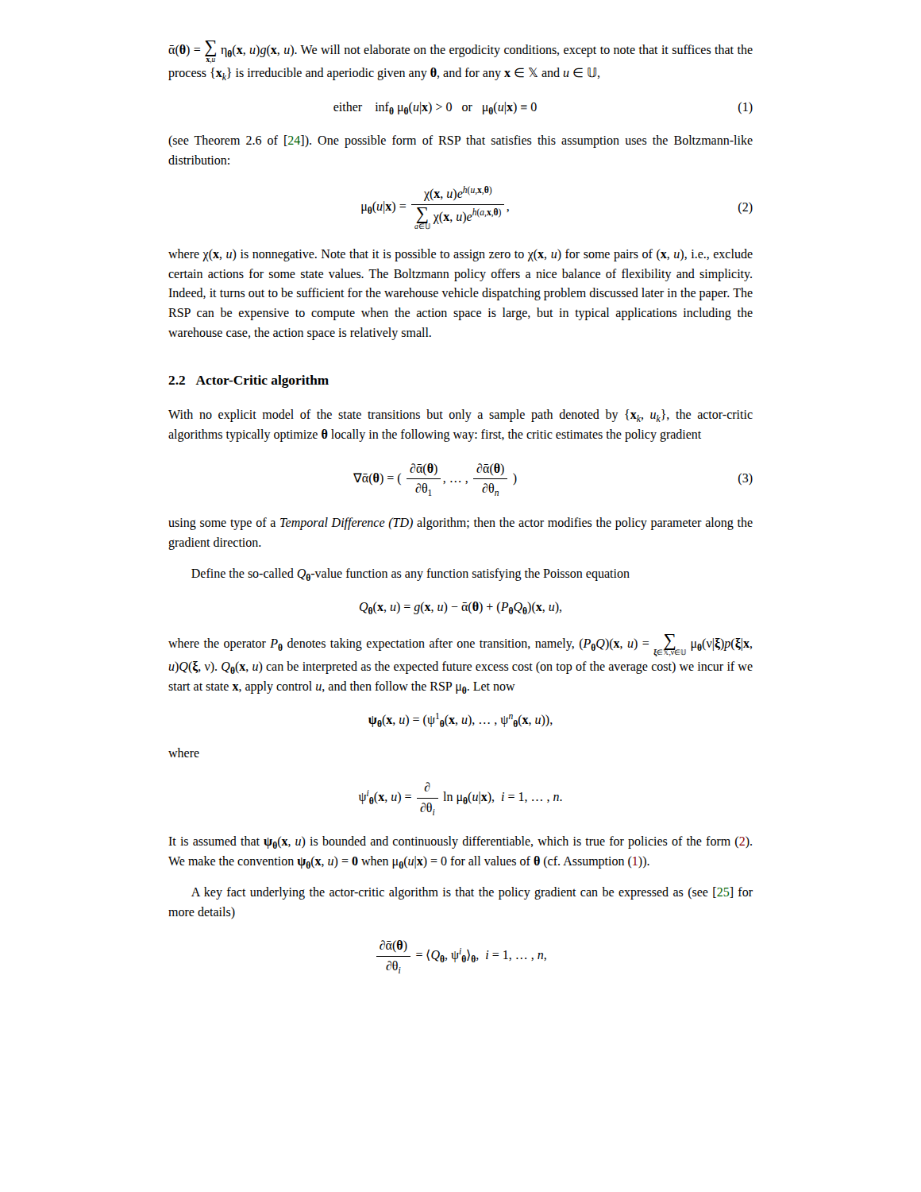ᾱ(θ) = ∑x,u ηθ(x, u)g(x, u). We will not elaborate on the ergodicity conditions, except to note that it suffices that the process {xk} is irreducible and aperiodic given any θ, and for any x ∈ 𝕏 and u ∈ 𝕌,
either infθ μθ(u|x) > 0 or μθ(u|x) ≡ 0 (1)
(see Theorem 2.6 of [24]). One possible form of RSP that satisfies this assumption uses the Boltzmann-like distribution:
μθ(u|x) = χ(x, u)eh(u,x,θ)∑a∈𝕌 χ(x, u)eh(a,x,θ), (2)
where χ(x, u) is nonnegative. Note that it is possible to assign zero to χ(x, u) for some pairs of (x, u), i.e., exclude certain actions for some state values. The Boltzmann policy offers a nice balance of flexibility and simplicity. Indeed, it turns out to be sufficient for the warehouse vehicle dispatching problem discussed later in the paper. The RSP can be expensive to compute when the action space is large, but in typical applications including the warehouse case, the action space is relatively small.
2.2 Actor-Critic algorithm
With no explicit model of the state transitions but only a sample path denoted by {xk, uk}, the actor-critic algorithms typically optimize θ locally in the following way: first, the critic estimates the policy gradient
∇ᾱ(θ) = ( ∂ᾱ(θ)∂θ1, … , ∂ᾱ(θ)∂θn ) (3)
using some type of a Temporal Difference (TD) algorithm; then the actor modifies the policy parameter along the gradient direction.
Define the so-called Qθ-value function as any function satisfying the Poisson equation
Qθ(x, u) = g(x, u) − ᾱ(θ) + (PθQθ)(x, u),
where the operator Pθ denotes taking expectation after one transition, namely, (PθQ)(x, u) = ∑ξ∈𝕏,ν∈𝕌 μθ(ν|ξ)p(ξ|x, u)Q(ξ, ν). Qθ(x, u) can be interpreted as the expected future excess cost (on top of the average cost) we incur if we start at state x, apply control u, and then follow the RSP μθ. Let now
ψθ(x, u) = (ψ1θ(x, u), … , ψnθ(x, u)),
where
ψiθ(x, u) = ∂∂θi ln μθ(u|x), i = 1, … , n.
It is assumed that ψθ(x, u) is bounded and continuously differentiable, which is true for policies of the form (2). We make the convention ψθ(x, u) = 0 when μθ(u|x) = 0 for all values of θ (cf. Assumption (1)).
A key fact underlying the actor-critic algorithm is that the policy gradient can be expressed as (see [25] for more details)
∂ᾱ(θ)∂θi = ⟨Qθ, ψiθ⟩θ, i = 1, … , n,